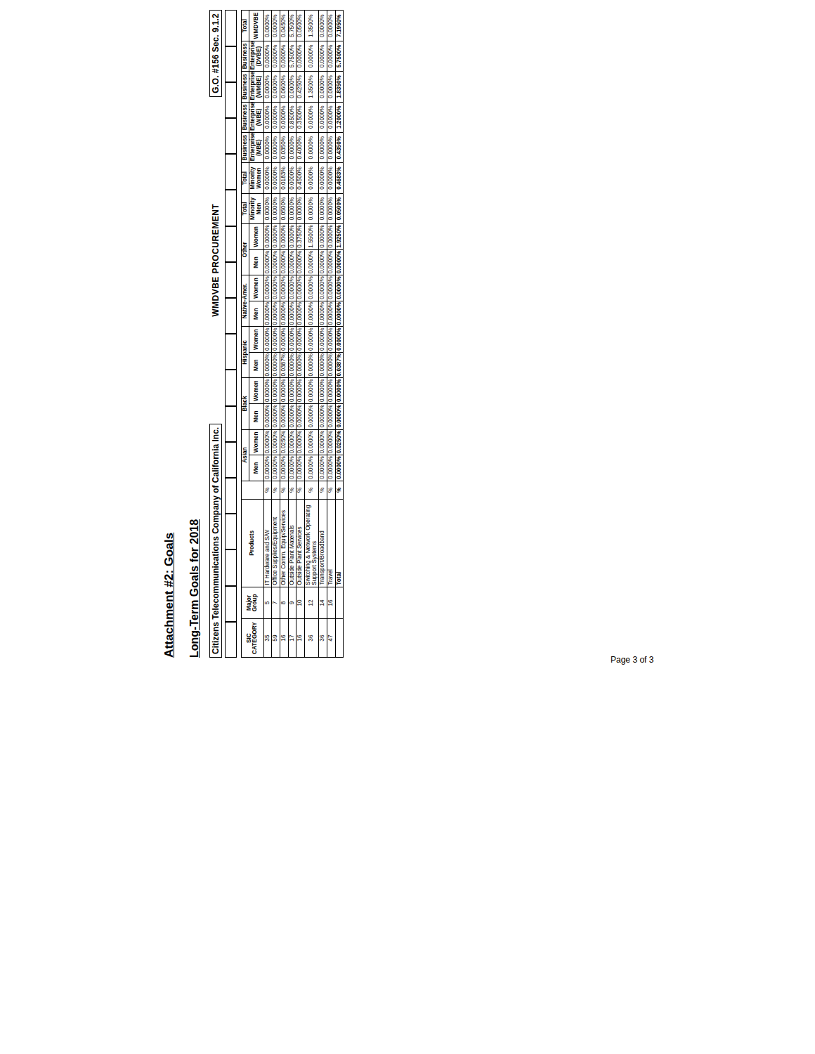Attachment #2: Goals
Long-Term Goals for 2018
Citizens Telecommunications Company of California Inc.
WMDVBE PROCUREMENT
G.O. #156 Sec. 9.1.2
| SIC CATEGORY | Major Group | Products | | Asian | Black | Hispanic | Native-Amer. | Other | Total | Total | Business | Business | Business | Business | Total |
| --- | --- | --- | --- | --- | --- | --- | --- | --- | --- | --- | --- | --- | --- | --- | --- |
| Men | Women | Men | Women | Men | Women | Men | Women | Men | Women | Minority Men | Minority Women | Enterprise (MBE) | Enterprise (WBE) | Enterprise (WMBE) | Enterprise (DVBE) | WMDVBE |
| 35 | 5 | IT Hardware and S/W | % | 0.0000% | 0.0000% | 0.0000% | 0.0000% | 0.0000% | 0.0000% | 0.0000% | 0.0000% | 0.0000% | 0.0000% | 0.0000% | 0.0000% | 0.0000% | 0.0000% | 0.0000% | 0.0000% | 0.0000% |
| 59 | 7 | Office Supplies/Equipment | % | 0.0000% | 0.0000% | 0.0000% | 0.0000% | 0.0000% | 0.0000% | 0.0000% | 0.0000% | 0.0000% | 0.0000% | 0.0000% | 0.0000% | 0.0000% | 0.0000% | 0.0000% | 0.0000% | 0.0000% |
| 16 | 8 | Other Comm. Equip/Services | % | 0.0000% | 0.0250% | 0.0000% | 0.0000% | 0.0387% | 0.0000% | 0.0000% | 0.0000% | 0.0000% | 0.0000% | 0.0500% | 0.0183% | 0.0350% | 0.0000% | 0.0600% | 0.0000% | 0.0450% |
| 17 | 9 | Outside Plant Materials | % | 0.0000% | 0.0000% | 0.0000% | 0.0000% | 0.0000% | 0.0000% | 0.0000% | 0.0000% | 0.0000% | 0.0000% | 0.0000% | 0.0000% | 0.0000% | 0.8500% | 0.0000% | 5.7500% | 5.7500% |
| 16 | 10 | Outside Plant Services | % | 0.0000% | 0.0000% | 0.0000% | 0.0000% | 0.0000% | 0.0000% | 0.0000% | 0.0000% | 0.0000% | 0.3750% | 0.0000% | 0.4500% | 0.4000% | 0.3500% | 0.4250% | 0.0000% | 0.0500% |
| 36 | 12 | Switching & Network Operating Support Systems | % | 0.0000% | 0.0000% | 0.0000% | 0.0000% | 0.0000% | 0.0000% | 0.0000% | 0.0000% | 0.0000% | 1.5500% | 0.0000% | 0.0000% | 0.0000% | 0.0000% | 1.3500% | 0.0000% | 1.3500% |
| 36 | 14 | Transport/Broadband | % | 0.0000% | 0.0000% | 0.0000% | 0.0000% | 0.0000% | 0.0000% | 0.0000% | 0.0000% | 0.0000% | 0.0000% | 0.0000% | 0.0000% | 0.0000% | 0.0000% | 0.0000% | 0.0000% | 0.0000% |
| 47 | 16 | Travel | % | 0.0000% | 0.0000% | 0.0000% | 0.0000% | 0.0000% | 0.0000% | 0.0000% | 0.0000% | 0.0000% | 0.0000% | 0.0000% | 0.0000% | 0.0000% | 0.0000% | 0.0000% | 0.0000% | 0.0000% |
| | | Total | % | 0.0000% | 0.0250% | 0.0000% | 0.0000% | 0.0387% | 0.0000% | 0.0000% | 0.0000% | 0.0000% | 1.9250% | 0.0500% | 0.4683% | 0.4350% | 1.2000% | 1.8350% | 5.7500% | 7.1950% |
Page 3 of 3